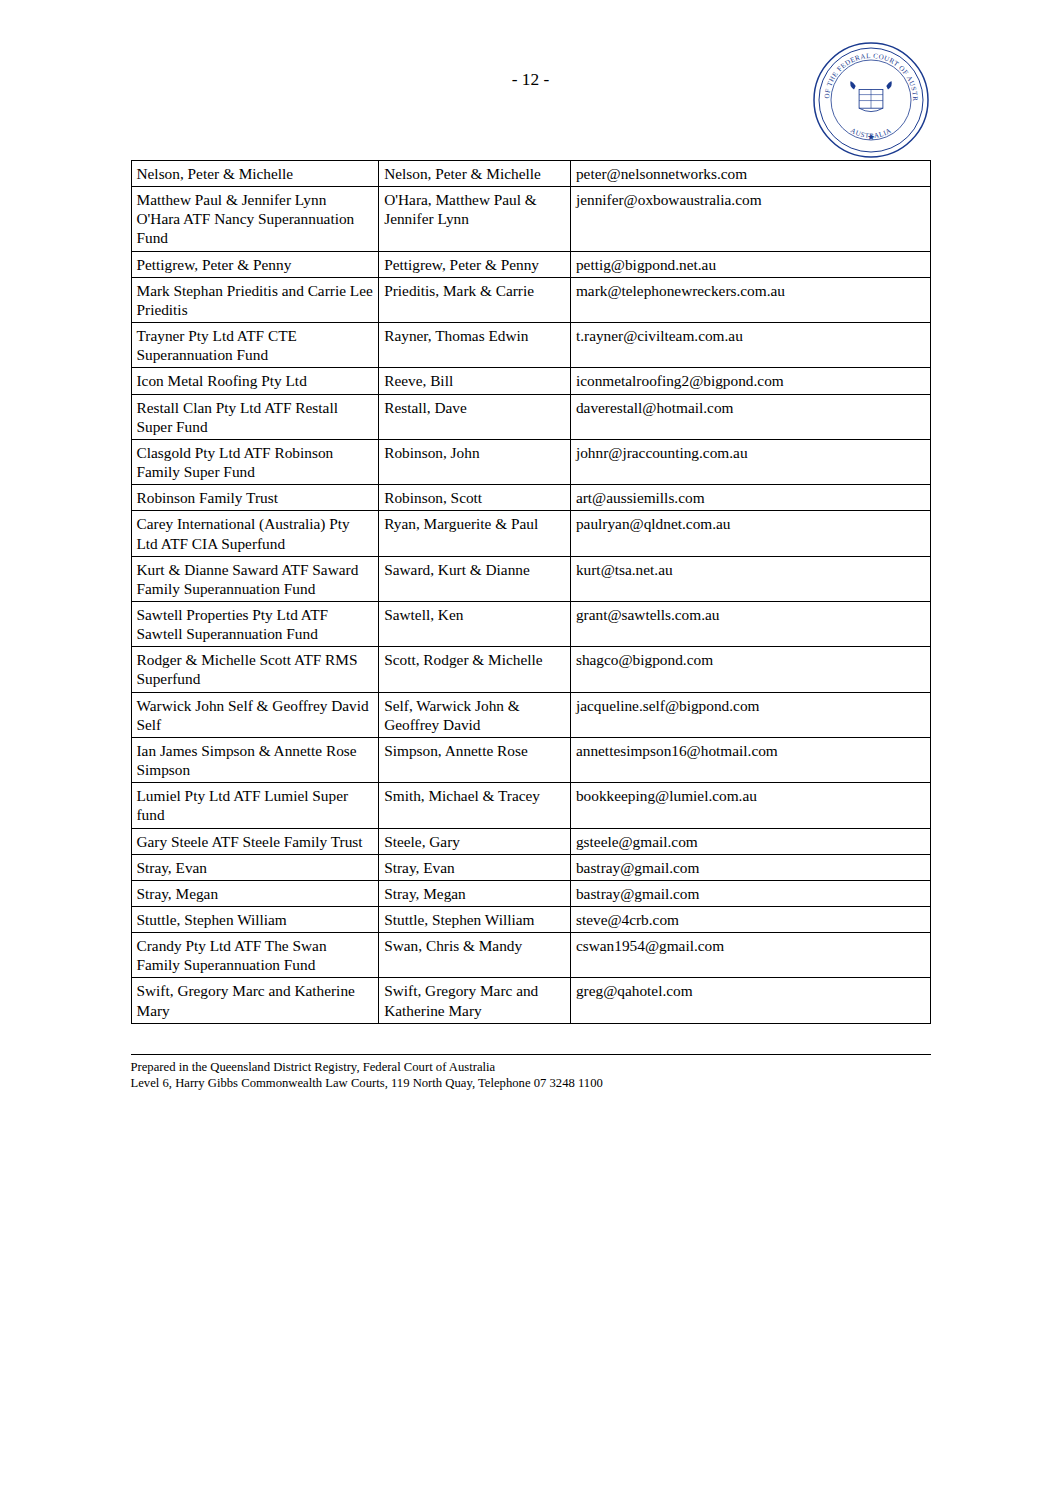- 12 -
SEAL OF THE FEDERAL COURT OF AUSTRALIA AUSTRALIA ★
| Nelson, Peter & Michelle | Nelson, Peter & Michelle | peter@nelsonnetworks.com |
| Matthew Paul & Jennifer Lynn O'Hara ATF Nancy Superannuation Fund | O'Hara, Matthew Paul & Jennifer Lynn | jennifer@oxbowaustralia.com |
| Pettigrew, Peter & Penny | Pettigrew, Peter & Penny | pettig@bigpond.net.au |
| Mark Stephan Prieditis and Carrie Lee Prieditis | Prieditis, Mark & Carrie | mark@telephonewreckers.com.au |
| Trayner Pty Ltd ATF CTE Superannuation Fund | Rayner, Thomas Edwin | t.rayner@civilteam.com.au |
| Icon Metal Roofing Pty Ltd | Reeve, Bill | iconmetalroofing2@bigpond.com |
| Restall Clan Pty Ltd ATF Restall Super Fund | Restall, Dave | daverestall@hotmail.com |
| Clasgold Pty Ltd ATF Robinson Family Super Fund | Robinson, John | johnr@jraccounting.com.au |
| Robinson Family Trust | Robinson, Scott | art@aussiemills.com |
| Carey International (Australia) Pty Ltd ATF CIA Superfund | Ryan, Marguerite & Paul | paulryan@qldnet.com.au |
| Kurt & Dianne Saward ATF Saward Family Superannuation Fund | Saward, Kurt & Dianne | kurt@tsa.net.au |
| Sawtell Properties Pty Ltd ATF Sawtell Superannuation Fund | Sawtell, Ken | grant@sawtells.com.au |
| Rodger & Michelle Scott ATF RMS Superfund | Scott, Rodger & Michelle | shagco@bigpond.com |
| Warwick John Self & Geoffrey David Self | Self, Warwick John & Geoffrey David | jacqueline.self@bigpond.com |
| Ian James Simpson & Annette Rose Simpson | Simpson, Annette Rose | annettesimpson16@hotmail.com |
| Lumiel Pty Ltd ATF Lumiel Super fund | Smith, Michael & Tracey | bookkeeping@lumiel.com.au |
| Gary Steele ATF Steele Family Trust | Steele, Gary | gsteele@gmail.com |
| Stray, Evan | Stray, Evan | bastray@gmail.com |
| Stray, Megan | Stray, Megan | bastray@gmail.com |
| Stuttle, Stephen William | Stuttle, Stephen William | steve@4crb.com |
| Crandy Pty Ltd ATF The Swan Family Superannuation Fund | Swan, Chris & Mandy | cswan1954@gmail.com |
| Swift, Gregory Marc and Katherine Mary | Swift, Gregory Marc and Katherine Mary | greg@qahotel.com |
Prepared in the Queensland District Registry, Federal Court of Australia
Level 6, Harry Gibbs Commonwealth Law Courts, 119 North Quay, Telephone 07 3248 1100